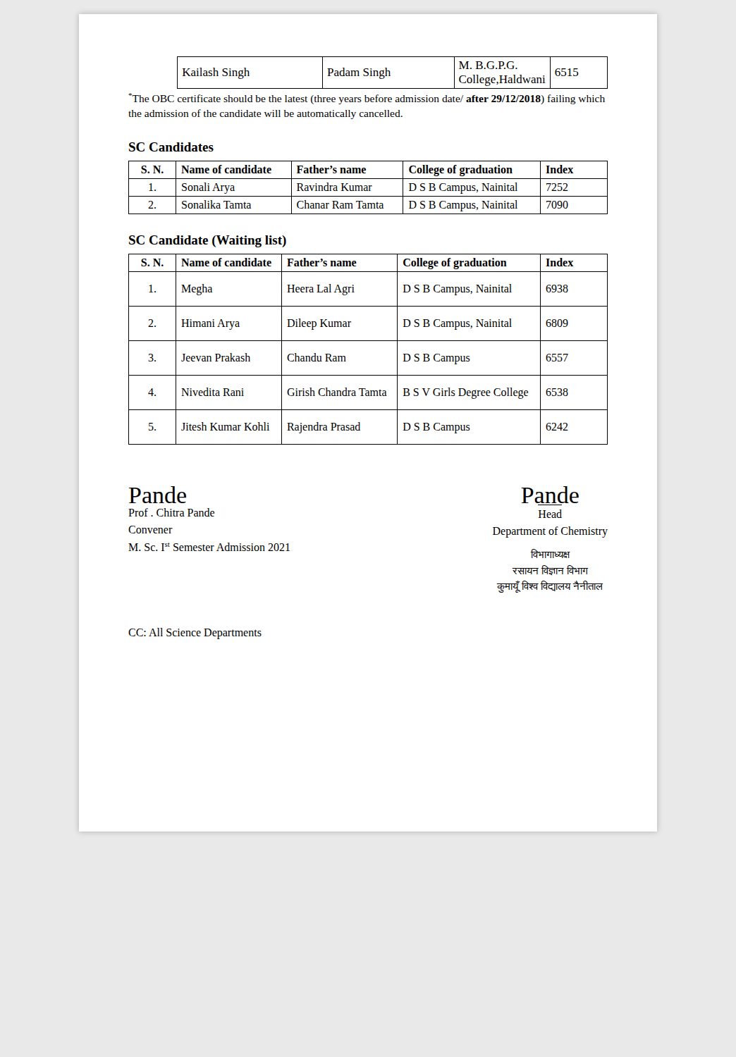| | Kailash Singh | Padam Singh | M. B.G.P.G. College,Haldwani | 6515 |
*The OBC certificate should be the latest (three years before admission date/ after 29/12/2018) failing which the admission of the candidate will be automatically cancelled.
SC Candidates
| S. N. | Name of candidate | Father’s name | College of graduation | Index |
| --- | --- | --- | --- | --- |
| 1. | Sonali Arya | Ravindra Kumar | D S B Campus, Nainital | 7252 |
| 2. | Sonalika Tamta | Chanar Ram Tamta | D S B Campus, Nainital | 7090 |
SC Candidate (Waiting list)
| S. N. | Name of candidate | Father’s name | College of graduation | Index |
| --- | --- | --- | --- | --- |
| 1. | Megha | Heera Lal Agri | D S B Campus, Nainital | 6938 |
| 2. | Himani Arya | Dileep Kumar | D S B Campus, Nainital | 6809 |
| 3. | Jeevan Prakash | Chandu Ram | D S B Campus | 6557 |
| 4. | Nivedita Rani | Girish Chandra Tamta | B S V Girls Degree College | 6538 |
| 5. | Jitesh Kumar Kohli | Rajendra Prasad | D S B Campus | 6242 |
Pande
Prof . Chitra Pande
Convener
M. Sc. Ist Semester Admission 2021
Pande
Head
Department of Chemistry
विभागाध्यक्ष
रसायन विज्ञान विभाग
कुमायूँ विश्व विद्यालय नैनीताल
CC: All Science Departments